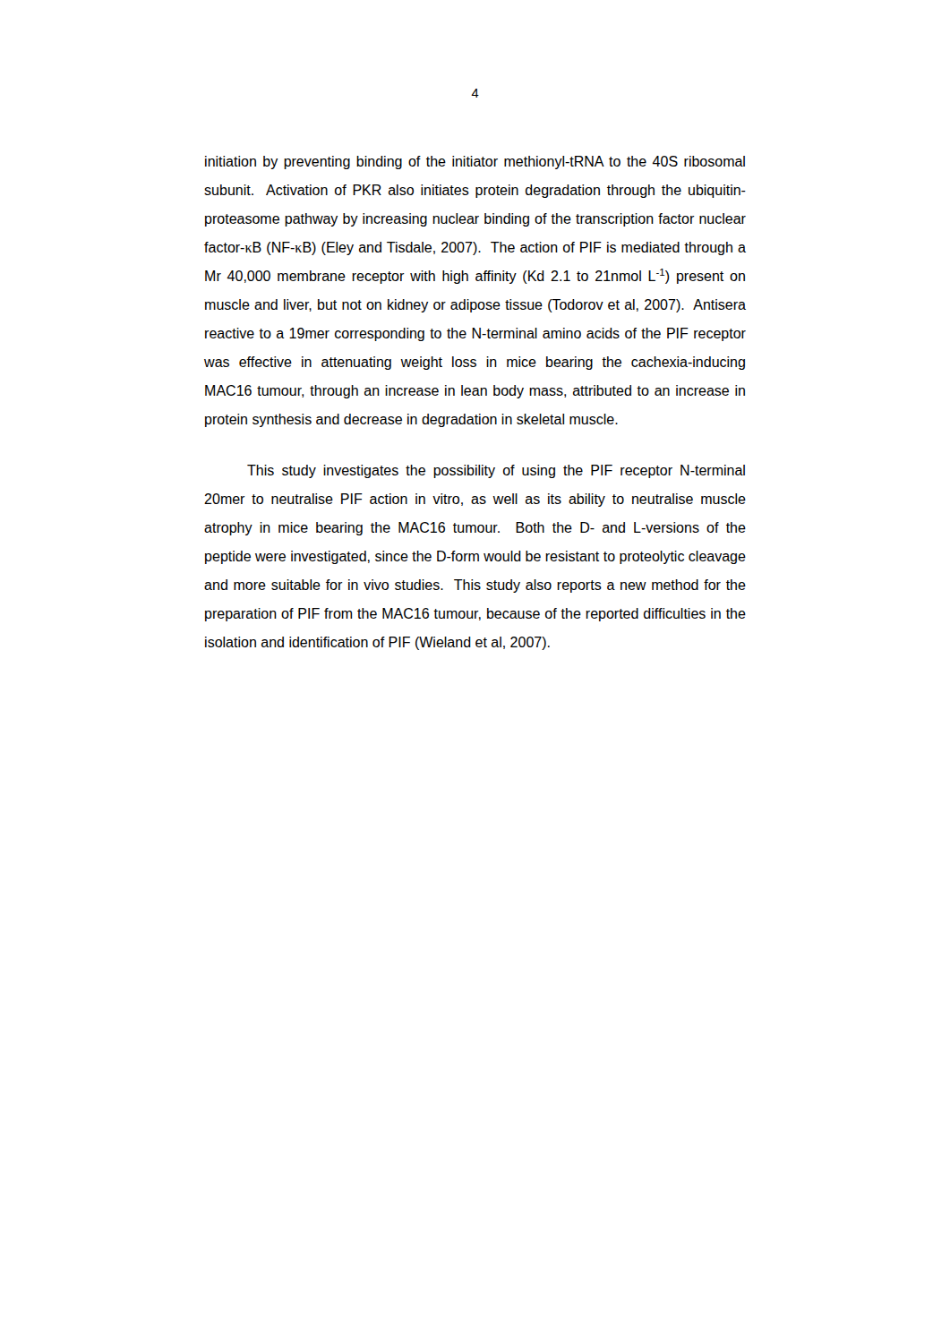4
initiation by preventing binding of the initiator methionyl-tRNA to the 40S ribosomal subunit. Activation of PKR also initiates protein degradation through the ubiquitin-proteasome pathway by increasing nuclear binding of the transcription factor nuclear factor-κ B (NF-κ B) (Eley and Tisdale, 2007). The action of PIF is mediated through a Mr 40,000 membrane receptor with high affinity (Kd 2.1 to 21nmol L-1) present on muscle and liver, but not on kidney or adipose tissue (Todorov et al, 2007). Antisera reactive to a 19mer corresponding to the N-terminal amino acids of the PIF receptor was effective in attenuating weight loss in mice bearing the cachexia-inducing MAC16 tumour, through an increase in lean body mass, attributed to an increase in protein synthesis and decrease in degradation in skeletal muscle.
This study investigates the possibility of using the PIF receptor N-terminal 20mer to neutralise PIF action in vitro, as well as its ability to neutralise muscle atrophy in mice bearing the MAC16 tumour. Both the D- and L-versions of the peptide were investigated, since the D-form would be resistant to proteolytic cleavage and more suitable for in vivo studies. This study also reports a new method for the preparation of PIF from the MAC16 tumour, because of the reported difficulties in the isolation and identification of PIF (Wieland et al, 2007).